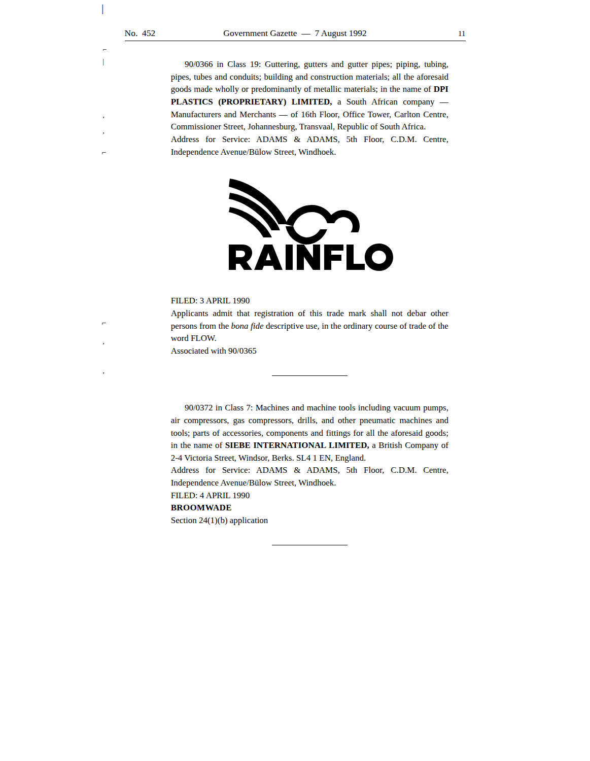| ⌐ | , , ⌐ ⌐ , ,
No. 452
Government Gazette — 7 August 1992
11
90/0366 in Class 19: Guttering, gutters and gutter pipes; piping, tubing, pipes, tubes and conduits; building and construction materials; all the aforesaid goods made wholly or predominantly of metallic materials; in the name of DPI PLASTICS (PROPRIETARY) LIMITED, a South African company — Manufacturers and Merchants — of 16th Floor, Office Tower, Carlton Centre, Commissioner Street, Johannesburg, Transvaal, Republic of South Africa.
Address for Service: ADAMS & ADAMS, 5th Floor, C.D.M. Centre, Independence Avenue/Bülow Street, Windhoek.
FILED: 3 APRIL 1990
Applicants admit that registration of this trade mark shall not debar other persons from the bona fide descriptive use, in the ordinary course of trade of the word FLOW.
Associated with 90/0365
90/0372 in Class 7: Machines and machine tools including vacuum pumps, air compressors, gas compressors, drills, and other pneumatic machines and tools; parts of accessories, components and fittings for all the aforesaid goods; in the name of SIEBE INTERNATIONAL LIMITED, a British Company of 2-4 Victoria Street, Windsor, Berks. SL4 1 EN, England.
Address for Service: ADAMS & ADAMS, 5th Floor, C.D.M. Centre, Independence Avenue/Bülow Street, Windhoek.
FILED: 4 APRIL 1990
BROOMWADE
Section 24(1)(b) application